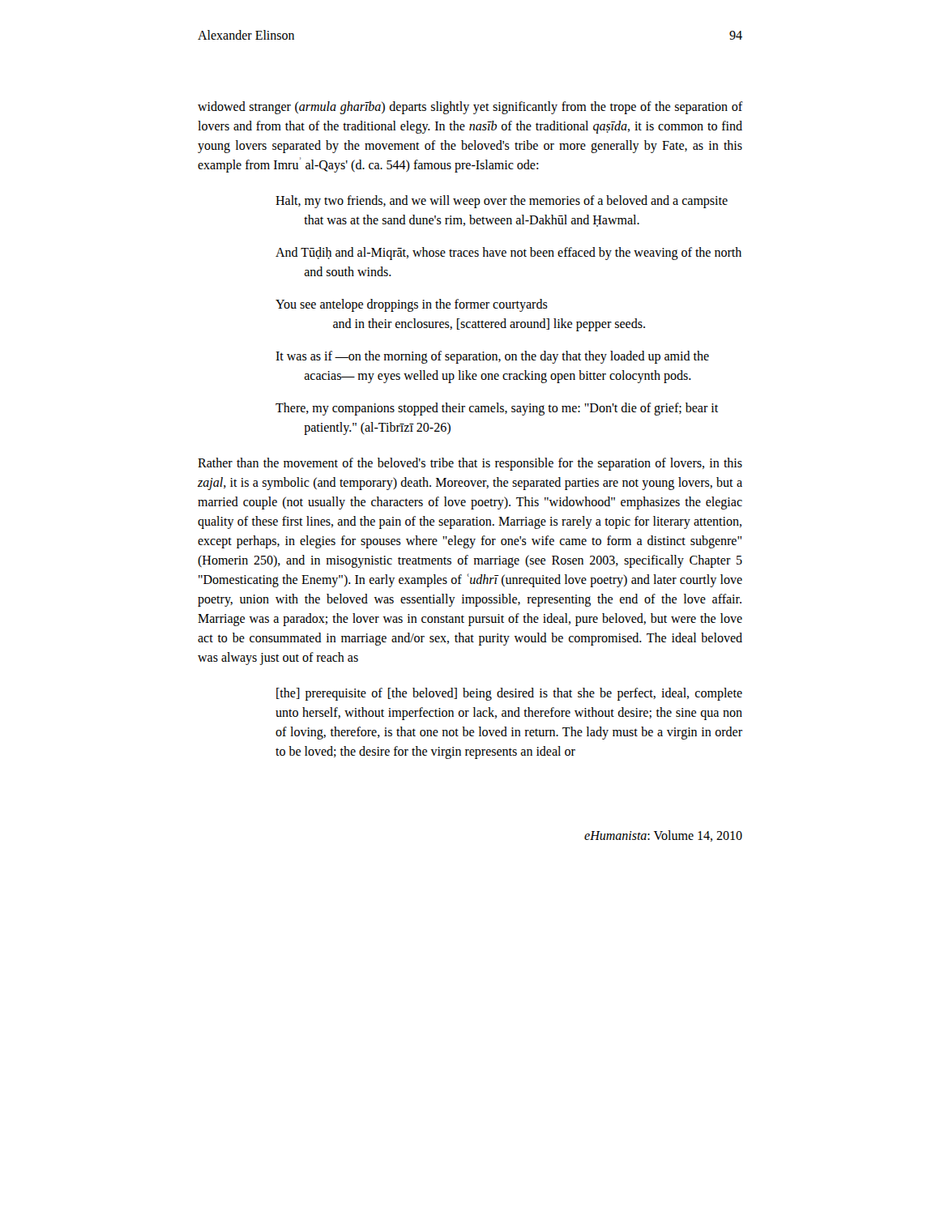Alexander Elinson 94
widowed stranger (armula gharība) departs slightly yet significantly from the trope of the separation of lovers and from that of the traditional elegy. In the nasīb of the traditional qaṣīda, it is common to find young lovers separated by the movement of the beloved's tribe or more generally by Fate, as in this example from Imruʾ al-Qays' (d. ca. 544) famous pre-Islamic ode:
Halt, my two friends, and we will weep over the memories of a beloved and a campsite that was at the sand dune's rim, between al-Dakhūl and Ḥawmal.
And Tūḍiḥ and al-Miqrāt, whose traces have not been effaced by the weaving of the north and south winds.
You see antelope droppings in the former courtyardsand in their enclosures, [scattered around] like pepper seeds.
It was as if —on the morning of separation, on the day that they loaded up amid the acacias— my eyes welled up like one cracking open bitter colocynth pods.
There, my companions stopped their camels, saying to me: "Don't die of grief; bear it patiently." (al-Tibrīzī 20-26)
Rather than the movement of the beloved's tribe that is responsible for the separation of lovers, in this zajal, it is a symbolic (and temporary) death. Moreover, the separated parties are not young lovers, but a married couple (not usually the characters of love poetry). This "widowhood" emphasizes the elegiac quality of these first lines, and the pain of the separation. Marriage is rarely a topic for literary attention, except perhaps, in elegies for spouses where "elegy for one's wife came to form a distinct subgenre" (Homerin 250), and in misogynistic treatments of marriage (see Rosen 2003, specifically Chapter 5 "Domesticating the Enemy"). In early examples of ʿudhrī (unrequited love poetry) and later courtly love poetry, union with the beloved was essentially impossible, representing the end of the love affair. Marriage was a paradox; the lover was in constant pursuit of the ideal, pure beloved, but were the love act to be consummated in marriage and/or sex, that purity would be compromised. The ideal beloved was always just out of reach as
[the] prerequisite of [the beloved] being desired is that she be perfect, ideal, complete unto herself, without imperfection or lack, and therefore without desire; the sine qua non of loving, therefore, is that one not be loved in return. The lady must be a virgin in order to be loved; the desire for the virgin represents an ideal or
eHumanista: Volume 14, 2010